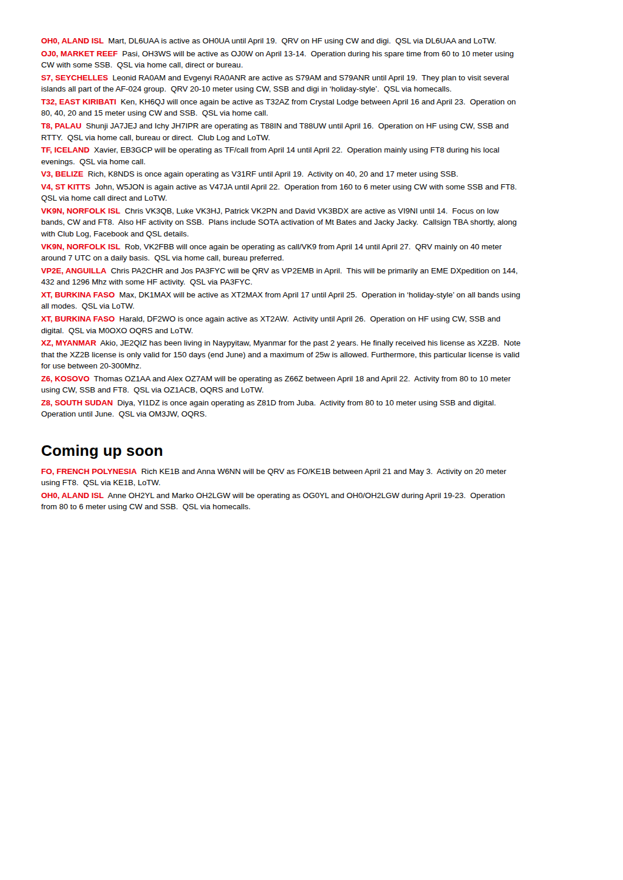OH0, ALAND ISL Mart, DL6UAA is active as OH0UA until April 19. QRV on HF using CW and digi. QSL via DL6UAA and LoTW.
OJ0, MARKET REEF Pasi, OH3WS will be active as OJ0W on April 13-14. Operation during his spare time from 60 to 10 meter using CW with some SSB. QSL via home call, direct or bureau.
S7, SEYCHELLES Leonid RA0AM and Evgenyi RA0ANR are active as S79AM and S79ANR until April 19. They plan to visit several islands all part of the AF-024 group. QRV 20-10 meter using CW, SSB and digi in ‘holiday-style’. QSL via homecalls.
T32, EAST KIRIBATI Ken, KH6QJ will once again be active as T32AZ from Crystal Lodge between April 16 and April 23. Operation on 80, 40, 20 and 15 meter using CW and SSB. QSL via home call.
T8, PALAU Shunji JA7JEJ and Ichy JH7IPR are operating as T88IN and T88UW until April 16. Operation on HF using CW, SSB and RTTY. QSL via home call, bureau or direct. Club Log and LoTW.
TF, ICELAND Xavier, EB3GCP will be operating as TF/call from April 14 until April 22. Operation mainly using FT8 during his local evenings. QSL via home call.
V3, BELIZE Rich, K8NDS is once again operating as V31RF until April 19. Activity on 40, 20 and 17 meter using SSB.
V4, ST KITTS John, W5JON is again active as V47JA until April 22. Operation from 160 to 6 meter using CW with some SSB and FT8. QSL via home call direct and LoTW.
VK9N, NORFOLK ISL Chris VK3QB, Luke VK3HJ, Patrick VK2PN and David VK3BDX are active as VI9NI until 14. Focus on low bands, CW and FT8. Also HF activity on SSB. Plans include SOTA activation of Mt Bates and Jacky Jacky. Callsign TBA shortly, along with Club Log, Facebook and QSL details.
VK9N, NORFOLK ISL Rob, VK2FBB will once again be operating as call/VK9 from April 14 until April 27. QRV mainly on 40 meter around 7 UTC on a daily basis. QSL via home call, bureau preferred.
VP2E, ANGUILLA Chris PA2CHR and Jos PA3FYC will be QRV as VP2EMB in April. This will be primarily an EME DXpedition on 144, 432 and 1296 Mhz with some HF activity. QSL via PA3FYC.
XT, BURKINA FASO Max, DK1MAX will be active as XT2MAX from April 17 until April 25. Operation in ‘holiday-style’ on all bands using all modes. QSL via LoTW.
XT, BURKINA FASO Harald, DF2WO is once again active as XT2AW. Activity until April 26. Operation on HF using CW, SSB and digital. QSL via M0OXO OQRS and LoTW.
XZ, MYANMAR Akio, JE2QIZ has been living in Naypyitaw, Myanmar for the past 2 years. He finally received his license as XZ2B. Note that the XZ2B license is only valid for 150 days (end June) and a maximum of 25w is allowed. Furthermore, this particular license is valid for use between 20-300Mhz.
Z6, KOSOVO Thomas OZ1AA and Alex OZ7AM will be operating as Z66Z between April 18 and April 22. Activity from 80 to 10 meter using CW, SSB and FT8. QSL via OZ1ACB, OQRS and LoTW.
Z8, SOUTH SUDAN Diya, YI1DZ is once again operating as Z81D from Juba. Activity from 80 to 10 meter using SSB and digital. Operation until June. QSL via OM3JW, OQRS.
Coming up soon
FO, FRENCH POLYNESIA Rich KE1B and Anna W6NN will be QRV as FO/KE1B between April 21 and May 3. Activity on 20 meter using FT8. QSL via KE1B, LoTW.
OH0, ALAND ISL Anne OH2YL and Marko OH2LGW will be operating as OG0YL and OH0/OH2LGW during April 19-23. Operation from 80 to 6 meter using CW and SSB. QSL via homecalls.